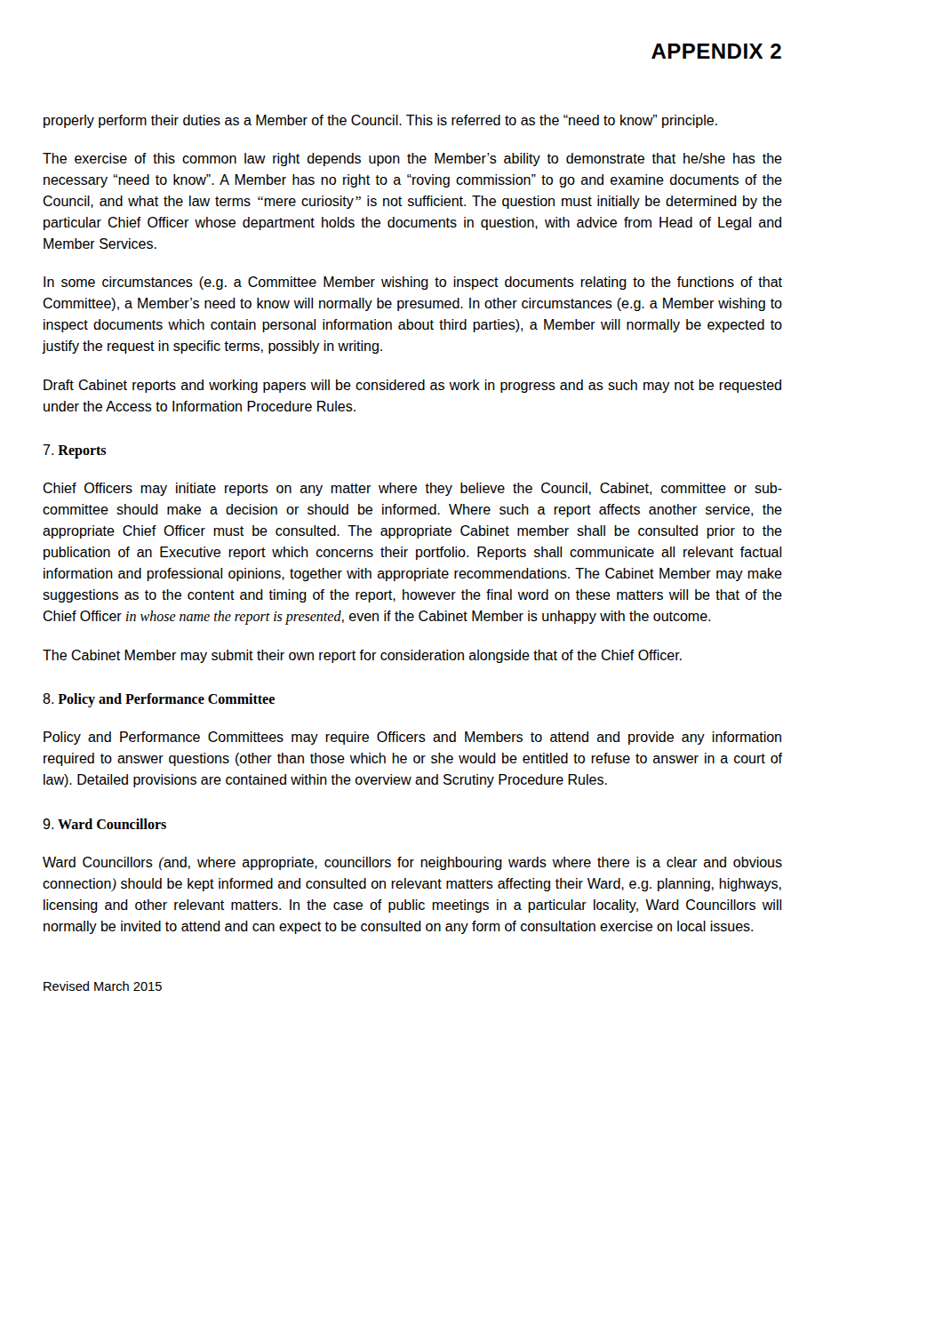APPENDIX 2
properly perform their duties as a Member of the Council. This is referred to as the “need to know” principle.
The exercise of this common law right depends upon the Member’s ability to demonstrate that he/she has the necessary “need to know”. A Member has no right to a “roving commission” to go and examine documents of the Council, and what the law terms “mere curiosity” is not sufficient. The question must initially be determined by the particular Chief Officer whose department holds the documents in question, with advice from Head of Legal and Member Services.
In some circumstances (e.g. a Committee Member wishing to inspect documents relating to the functions of that Committee), a Member’s need to know will normally be presumed. In other circumstances (e.g. a Member wishing to inspect documents which contain personal information about third parties), a Member will normally be expected to justify the request in specific terms, possibly in writing.
Draft Cabinet reports and working papers will be considered as work in progress and as such may not be requested under the Access to Information Procedure Rules.
7. Reports
Chief Officers may initiate reports on any matter where they believe the Council, Cabinet, committee or sub-committee should make a decision or should be informed. Where such a report affects another service, the appropriate Chief Officer must be consulted. The appropriate Cabinet member shall be consulted prior to the publication of an Executive report which concerns their portfolio. Reports shall communicate all relevant factual information and professional opinions, together with appropriate recommendations. The Cabinet Member may make suggestions as to the content and timing of the report, however the final word on these matters will be that of the Chief Officer in whose name the report is presented, even if the Cabinet Member is unhappy with the outcome.
The Cabinet Member may submit their own report for consideration alongside that of the Chief Officer.
8. Policy and Performance Committee
Policy and Performance Committees may require Officers and Members to attend and provide any information required to answer questions (other than those which he or she would be entitled to refuse to answer in a court of law). Detailed provisions are contained within the overview and Scrutiny Procedure Rules.
9. Ward Councillors
Ward Councillors (and, where appropriate, councillors for neighbouring wards where there is a clear and obvious connection) should be kept informed and consulted on relevant matters affecting their Ward, e.g. planning, highways, licensing and other relevant matters. In the case of public meetings in a particular locality, Ward Councillors will normally be invited to attend and can expect to be consulted on any form of consultation exercise on local issues.
Revised March 2015